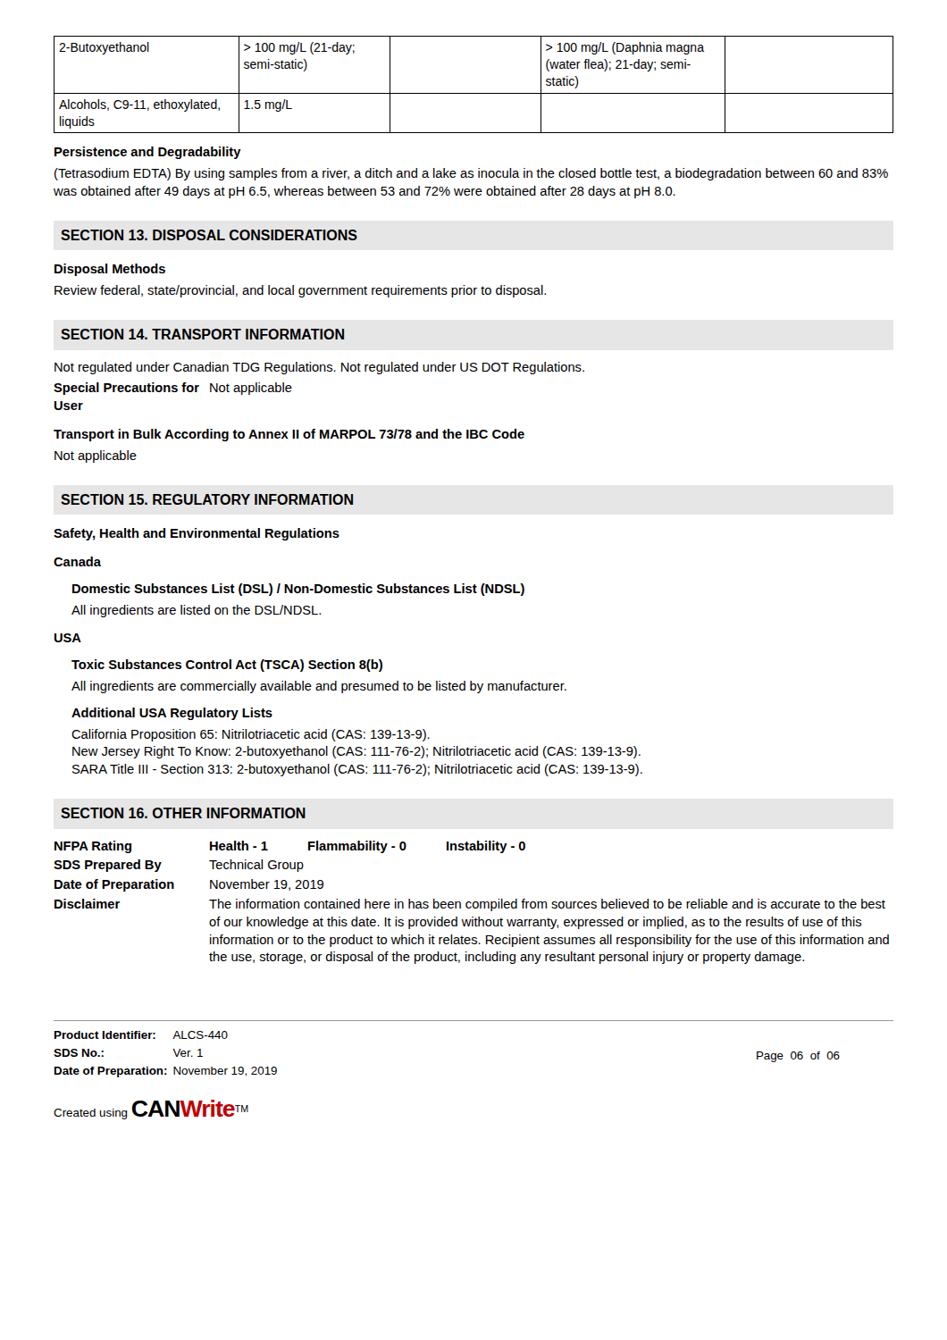| 2-Butoxyethanol | > 100 mg/L (21-day; semi-static) | | > 100 mg/L (Daphnia magna (water flea); 21-day; semi-static) | |
| Alcohols, C9-11, ethoxylated, liquids | 1.5 mg/L | | | |
Persistence and Degradability
(Tetrasodium EDTA) By using samples from a river, a ditch and a lake as inocula in the closed bottle test, a biodegradation between 60 and 83% was obtained after 49 days at pH 6.5, whereas between 53 and 72% were obtained after 28 days at pH 8.0.
SECTION 13. DISPOSAL CONSIDERATIONS
Disposal Methods
Review federal, state/provincial, and local government requirements prior to disposal.
SECTION 14. TRANSPORT INFORMATION
Not regulated under Canadian TDG Regulations. Not regulated under US DOT Regulations.
Special Precautions for User
Not applicable
Transport in Bulk According to Annex II of MARPOL 73/78 and the IBC Code
Not applicable
SECTION 15. REGULATORY INFORMATION
Safety, Health and Environmental Regulations
Canada
Domestic Substances List (DSL) / Non-Domestic Substances List (NDSL)
All ingredients are listed on the DSL/NDSL.
USA
Toxic Substances Control Act (TSCA) Section 8(b)
All ingredients are commercially available and presumed to be listed by manufacturer.
Additional USA Regulatory Lists
California Proposition 65: Nitrilotriacetic acid (CAS: 139-13-9).
New Jersey Right To Know: 2-butoxyethanol (CAS: 111-76-2); Nitrilotriacetic acid (CAS: 139-13-9).
SARA Title III - Section 313: 2-butoxyethanol (CAS: 111-76-2); Nitrilotriacetic acid (CAS: 139-13-9).
SECTION 16. OTHER INFORMATION
NFPA Rating
Health - 1 Flammability - 0 Instability - 0
SDS Prepared By
Technical Group
Date of Preparation
November 19, 2019
Disclaimer
The information contained here in has been compiled from sources believed to be reliable and is accurate to the best of our knowledge at this date. It is provided without warranty, expressed or implied, as to the results of use of this information or to the product to which it relates. Recipient assumes all responsibility for the use of this information and the use, storage, or disposal of the product, including any resultant personal injury or property damage.
Page 06 of 06
| Product Identifier: | ALCS-440 |
| SDS No.: | Ver. 1 |
| Date of Preparation: | November 19, 2019 |
Created using CANWrite TM